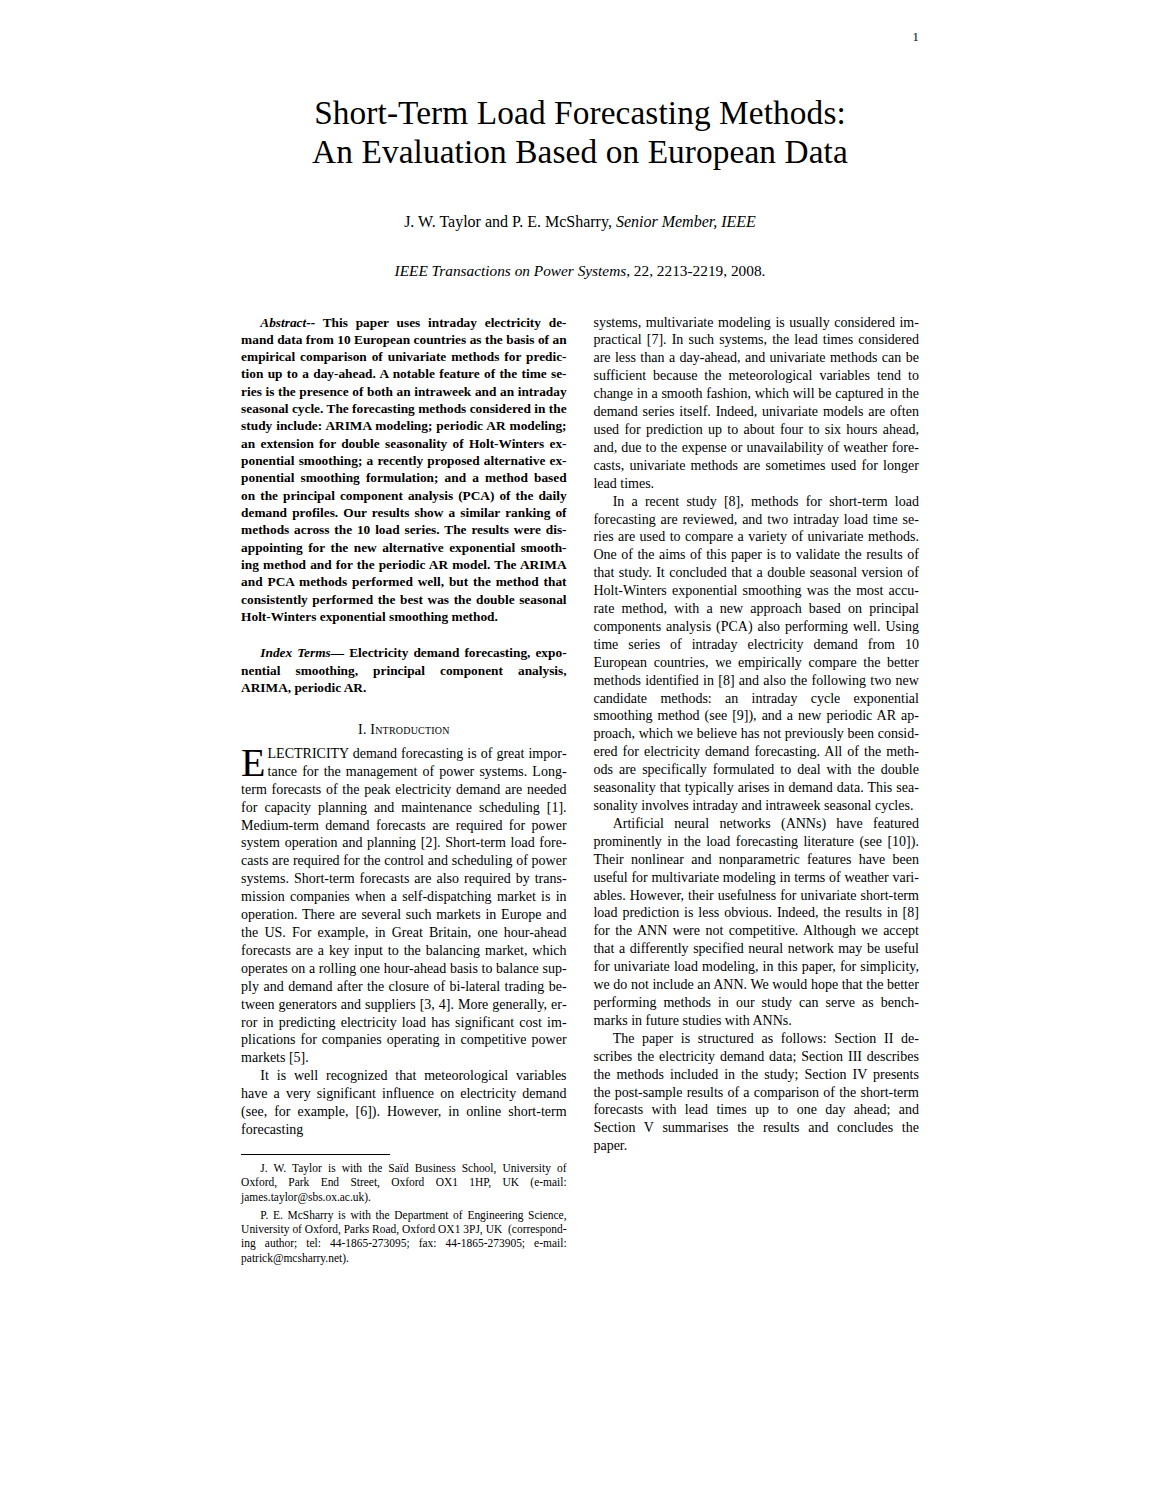1
Short-Term Load Forecasting Methods:
An Evaluation Based on European Data
J. W. Taylor and P. E. McSharry, Senior Member, IEEE
IEEE Transactions on Power Systems, 22, 2213-2219, 2008.
Abstract-- This paper uses intraday electricity demand data from 10 European countries as the basis of an empirical comparison of univariate methods for prediction up to a day-ahead. A notable feature of the time series is the presence of both an intraweek and an intraday seasonal cycle. The forecasting methods considered in the study include: ARIMA modeling; periodic AR modeling; an extension for double seasonality of Holt-Winters exponential smoothing; a recently proposed alternative exponential smoothing formulation; and a method based on the principal component analysis (PCA) of the daily demand profiles. Our results show a similar ranking of methods across the 10 load series. The results were disappointing for the new alternative exponential smoothing method and for the periodic AR model. The ARIMA and PCA methods performed well, but the method that consistently performed the best was the double seasonal Holt-Winters exponential smoothing method.
Index Terms— Electricity demand forecasting, exponential smoothing, principal component analysis, ARIMA, periodic AR.
I. Introduction
ELECTRICITY demand forecasting is of great importance for the management of power systems. Long-term forecasts of the peak electricity demand are needed for capacity planning and maintenance scheduling [1]. Medium-term demand forecasts are required for power system operation and planning [2]. Short-term load forecasts are required for the control and scheduling of power systems. Short-term forecasts are also required by transmission companies when a self-dispatching market is in operation. There are several such markets in Europe and the US. For example, in Great Britain, one hour-ahead forecasts are a key input to the balancing market, which operates on a rolling one hour-ahead basis to balance supply and demand after the closure of bi-lateral trading between generators and suppliers [3, 4]. More generally, error in predicting electricity load has significant cost implications for companies operating in competitive power markets [5].
It is well recognized that meteorological variables have a very significant influence on electricity demand (see, for example, [6]). However, in online short-term forecasting
J. W. Taylor is with the Saïd Business School, University of Oxford, Park End Street, Oxford OX1 1HP, UK (e-mail: james.taylor@sbs.ox.ac.uk).
P. E. McSharry is with the Department of Engineering Science, University of Oxford, Parks Road, Oxford OX1 3PJ, UK (corresponding author; tel: 44-1865-273095; fax: 44-1865-273905; e-mail: patrick@mcsharry.net).
systems, multivariate modeling is usually considered impractical [7]. In such systems, the lead times considered are less than a day-ahead, and univariate methods can be sufficient because the meteorological variables tend to change in a smooth fashion, which will be captured in the demand series itself. Indeed, univariate models are often used for prediction up to about four to six hours ahead, and, due to the expense or unavailability of weather forecasts, univariate methods are sometimes used for longer lead times.
In a recent study [8], methods for short-term load forecasting are reviewed, and two intraday load time series are used to compare a variety of univariate methods. One of the aims of this paper is to validate the results of that study. It concluded that a double seasonal version of Holt-Winters exponential smoothing was the most accurate method, with a new approach based on principal components analysis (PCA) also performing well. Using time series of intraday electricity demand from 10 European countries, we empirically compare the better methods identified in [8] and also the following two new candidate methods: an intraday cycle exponential smoothing method (see [9]), and a new periodic AR approach, which we believe has not previously been considered for electricity demand forecasting. All of the methods are specifically formulated to deal with the double seasonality that typically arises in demand data. This seasonality involves intraday and intraweek seasonal cycles.
Artificial neural networks (ANNs) have featured prominently in the load forecasting literature (see [10]). Their nonlinear and nonparametric features have been useful for multivariate modeling in terms of weather variables. However, their usefulness for univariate short-term load prediction is less obvious. Indeed, the results in [8] for the ANN were not competitive. Although we accept that a differently specified neural network may be useful for univariate load modeling, in this paper, for simplicity, we do not include an ANN. We would hope that the better performing methods in our study can serve as benchmarks in future studies with ANNs.
The paper is structured as follows: Section II describes the electricity demand data; Section III describes the methods included in the study; Section IV presents the post-sample results of a comparison of the short-term forecasts with lead times up to one day ahead; and Section V summarises the results and concludes the paper.